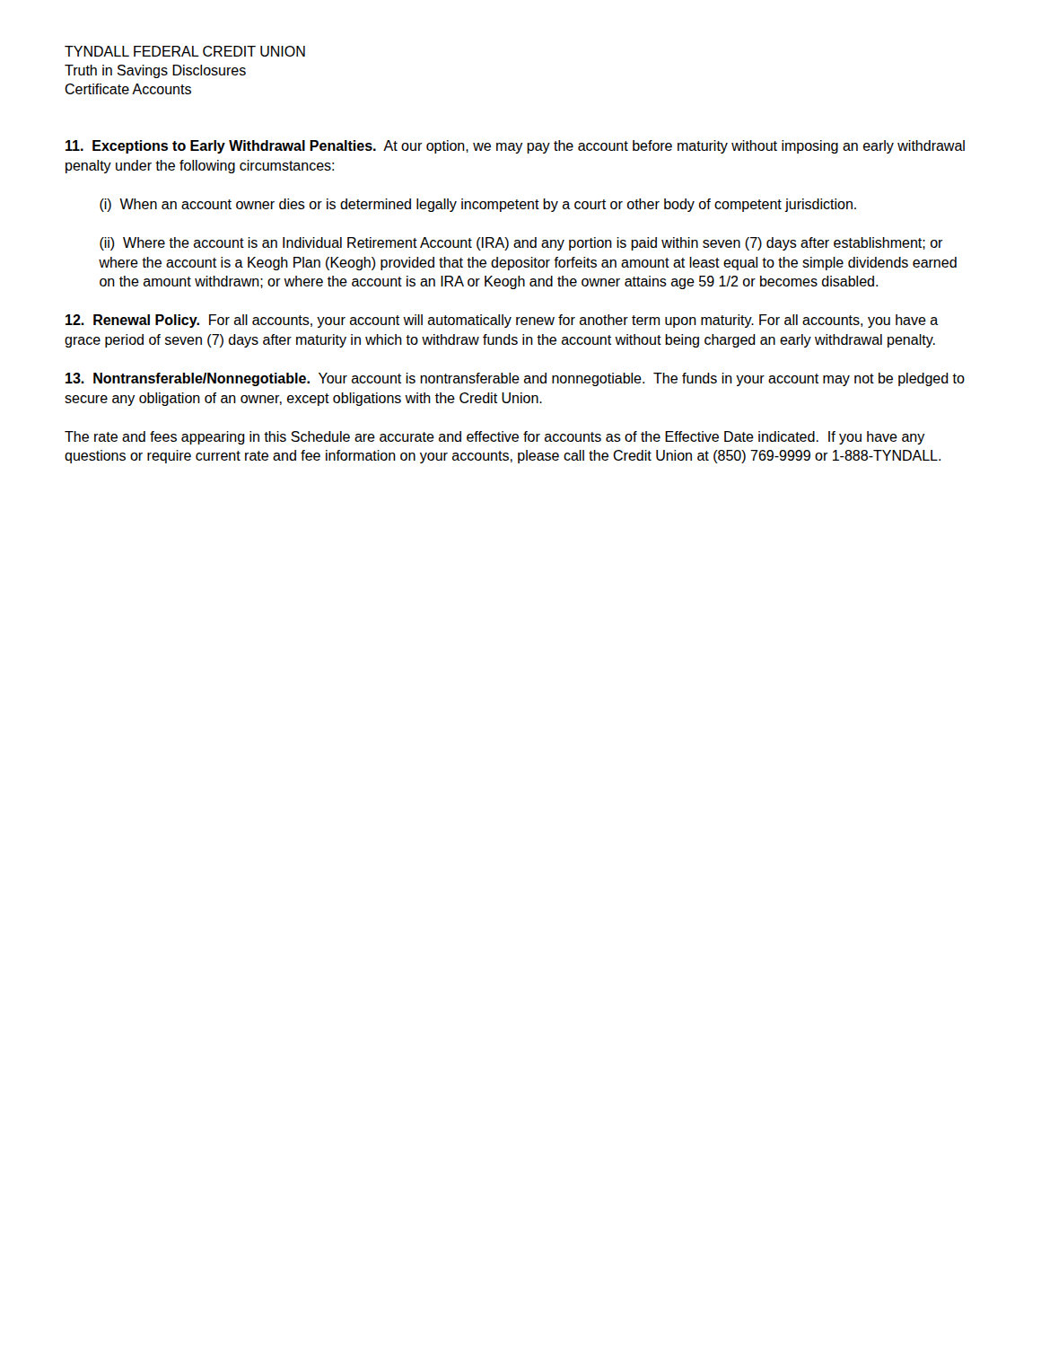TYNDALL FEDERAL CREDIT UNION
Truth in Savings Disclosures
Certificate Accounts
11. Exceptions to Early Withdrawal Penalties. At our option, we may pay the account before maturity without imposing an early withdrawal penalty under the following circumstances:
(i) When an account owner dies or is determined legally incompetent by a court or other body of competent jurisdiction.
(ii) Where the account is an Individual Retirement Account (IRA) and any portion is paid within seven (7) days after establishment; or where the account is a Keogh Plan (Keogh) provided that the depositor forfeits an amount at least equal to the simple dividends earned on the amount withdrawn; or where the account is an IRA or Keogh and the owner attains age 59 1/2 or becomes disabled.
12. Renewal Policy. For all accounts, your account will automatically renew for another term upon maturity. For all accounts, you have a grace period of seven (7) days after maturity in which to withdraw funds in the account without being charged an early withdrawal penalty.
13. Nontransferable/Nonnegotiable. Your account is nontransferable and nonnegotiable. The funds in your account may not be pledged to secure any obligation of an owner, except obligations with the Credit Union.
The rate and fees appearing in this Schedule are accurate and effective for accounts as of the Effective Date indicated. If you have any questions or require current rate and fee information on your accounts, please call the Credit Union at (850) 769-9999 or 1-888-TYNDALL.